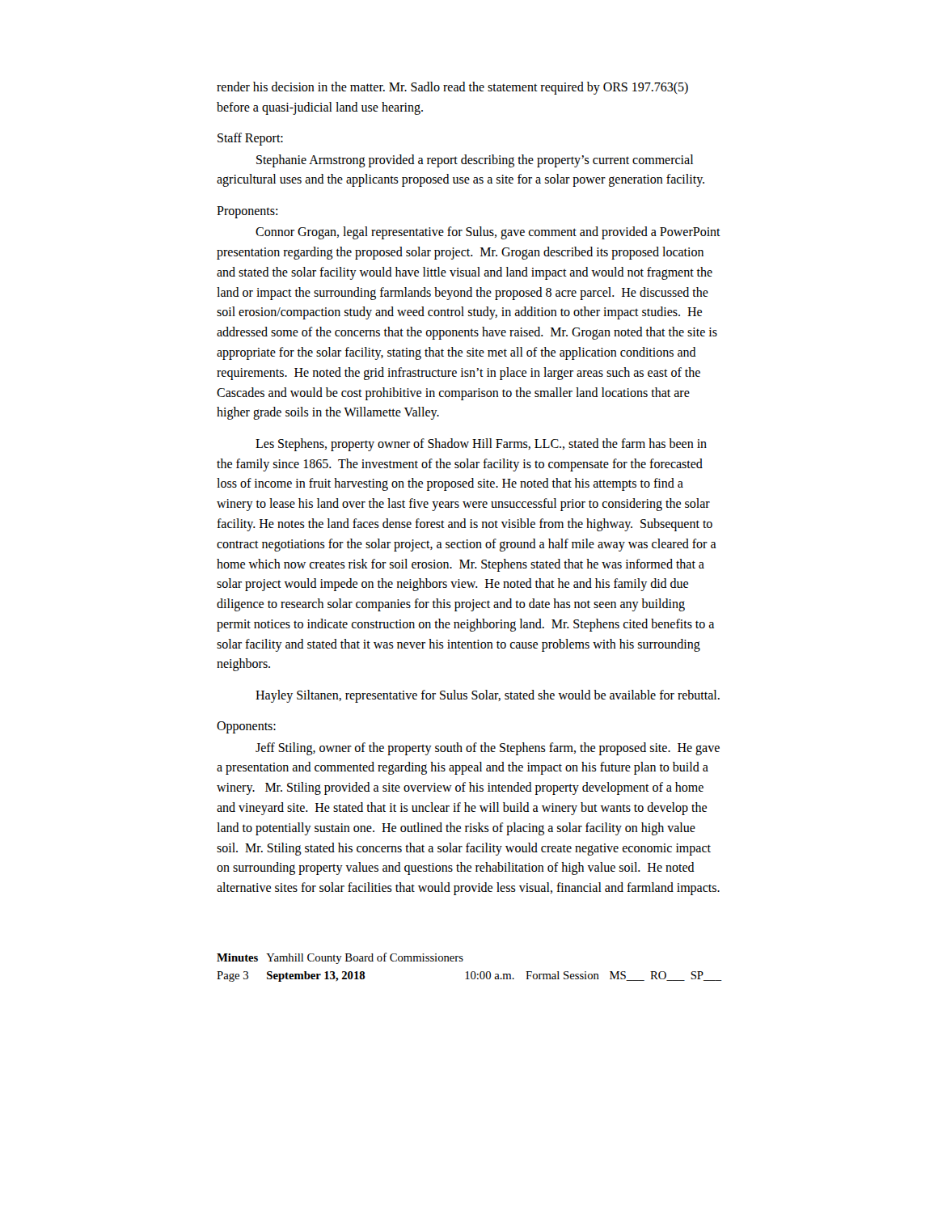render his decision in the matter. Mr. Sadlo read the statement required by ORS 197.763(5) before a quasi-judicial land use hearing.
Staff Report:
Stephanie Armstrong provided a report describing the property’s current commercial agricultural uses and the applicants proposed use as a site for a solar power generation facility.
Proponents:
Connor Grogan, legal representative for Sulus, gave comment and provided a PowerPoint presentation regarding the proposed solar project. Mr. Grogan described its proposed location and stated the solar facility would have little visual and land impact and would not fragment the land or impact the surrounding farmlands beyond the proposed 8 acre parcel. He discussed the soil erosion/compaction study and weed control study, in addition to other impact studies. He addressed some of the concerns that the opponents have raised. Mr. Grogan noted that the site is appropriate for the solar facility, stating that the site met all of the application conditions and requirements. He noted the grid infrastructure isn’t in place in larger areas such as east of the Cascades and would be cost prohibitive in comparison to the smaller land locations that are higher grade soils in the Willamette Valley.
Les Stephens, property owner of Shadow Hill Farms, LLC., stated the farm has been in the family since 1865. The investment of the solar facility is to compensate for the forecasted loss of income in fruit harvesting on the proposed site. He noted that his attempts to find a winery to lease his land over the last five years were unsuccessful prior to considering the solar facility. He notes the land faces dense forest and is not visible from the highway. Subsequent to contract negotiations for the solar project, a section of ground a half mile away was cleared for a home which now creates risk for soil erosion. Mr. Stephens stated that he was informed that a solar project would impede on the neighbors view. He noted that he and his family did due diligence to research solar companies for this project and to date has not seen any building permit notices to indicate construction on the neighboring land. Mr. Stephens cited benefits to a solar facility and stated that it was never his intention to cause problems with his surrounding neighbors.
Hayley Siltanen, representative for Sulus Solar, stated she would be available for rebuttal.
Opponents:
Jeff Stiling, owner of the property south of the Stephens farm, the proposed site. He gave a presentation and commented regarding his appeal and the impact on his future plan to build a winery. Mr. Stiling provided a site overview of his intended property development of a home and vineyard site. He stated that it is unclear if he will build a winery but wants to develop the land to potentially sustain one. He outlined the risks of placing a solar facility on high value soil. Mr. Stiling stated his concerns that a solar facility would create negative economic impact on surrounding property values and questions the rehabilitation of high value soil. He noted alternative sites for solar facilities that would provide less visual, financial and farmland impacts.
| Minutes | Yamhill County Board of Commissioners | | | |
| Page 3 | September 13, 2018 | 10:00 a.m. | Formal Session | MS___ RO___ SP___ |